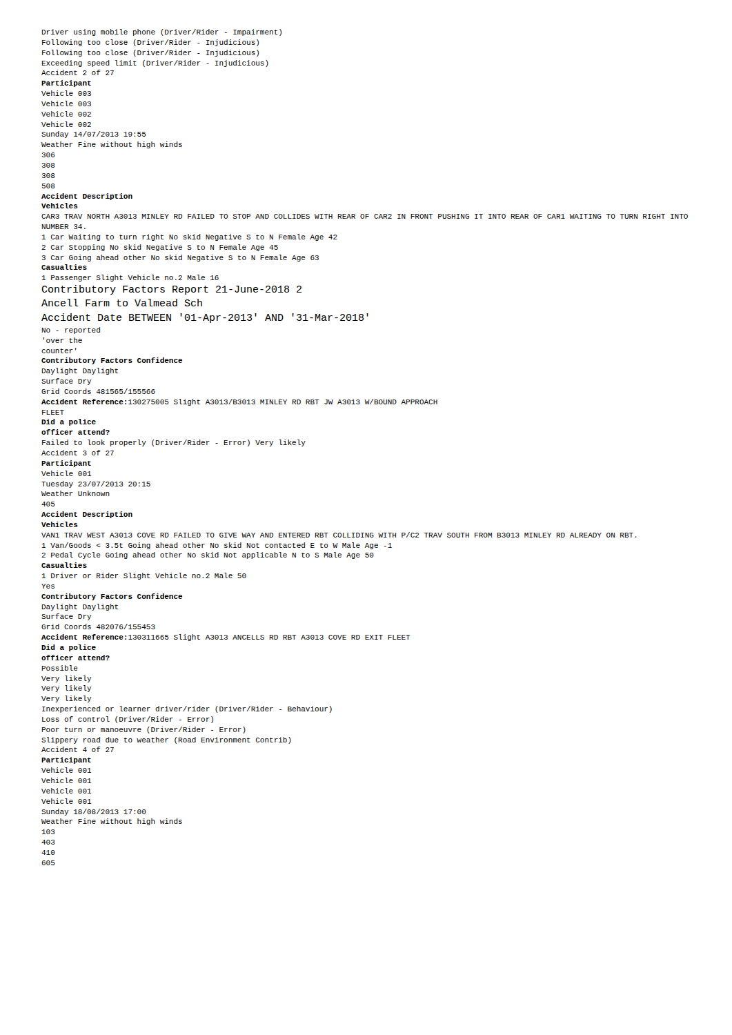Driver using mobile phone (Driver/Rider - Impairment)
Following too close (Driver/Rider - Injudicious)
Following too close (Driver/Rider - Injudicious)
Exceeding speed limit (Driver/Rider - Injudicious)
Accident 2 of 27
Participant
Vehicle 003
Vehicle 003
Vehicle 002
Vehicle 002
Sunday 14/07/2013 19:55
Weather Fine without high winds
306
308
308
508
Accident Description
Vehicles
CAR3 TRAV NORTH A3013 MINLEY RD FAILED TO STOP AND COLLIDES WITH REAR OF CAR2 IN FRONT PUSHING IT INTO REAR OF CAR1 WAITING TO TURN RIGHT INTO NUMBER 34.
1 Car Waiting to turn right No skid Negative S to N Female Age 42
2 Car Stopping No skid Negative S to N Female Age 45
3 Car Going ahead other No skid Negative S to N Female Age 63
Casualties
1 Passenger Slight Vehicle no.2 Male 16
Contributory Factors Report 21-June-2018 2
Ancell Farm to Valmead Sch
Accident Date BETWEEN '01-Apr-2013' AND '31-Mar-2018'
No - reported
'over the
counter'
Contributory Factors Confidence
Daylight Daylight
Surface Dry
Grid Coords 481565/155566
Accident Reference: 130275005 Slight A3013/B3013 MINLEY RD RBT JW A3013 W/BOUND APPROACH
FLEET
Did a police
officer attend?
Failed to look properly (Driver/Rider - Error) Very likely
Accident 3 of 27
Participant
Vehicle 001
Tuesday 23/07/2013 20:15
Weather Unknown
405
Accident Description
Vehicles
VAN1 TRAV WEST A3013 COVE RD FAILED TO GIVE WAY AND ENTERED RBT COLLIDING WITH P/C2 TRAV SOUTH FROM B3013 MINLEY RD ALREADY ON RBT.
1 Van/Goods < 3.5t Going ahead other No skid Not contacted E to W Male Age -1
2 Pedal Cycle Going ahead other No skid Not applicable N to S Male Age 50
Casualties
1 Driver or Rider Slight Vehicle no.2 Male 50
Yes
Contributory Factors Confidence
Daylight Daylight
Surface Dry
Grid Coords 482076/155453
Accident Reference: 130311665 Slight A3013 ANCELLS RD RBT A3013 COVE RD EXIT FLEET
Did a police
officer attend?
Possible
Very likely
Very likely
Very likely
Inexperienced or learner driver/rider (Driver/Rider - Behaviour)
Loss of control (Driver/Rider - Error)
Poor turn or manoeuvre (Driver/Rider - Error)
Slippery road due to weather (Road Environment Contrib)
Accident 4 of 27
Participant
Vehicle 001
Vehicle 001
Vehicle 001
Vehicle 001
Sunday 18/08/2013 17:00
Weather Fine without high winds
103
403
410
605